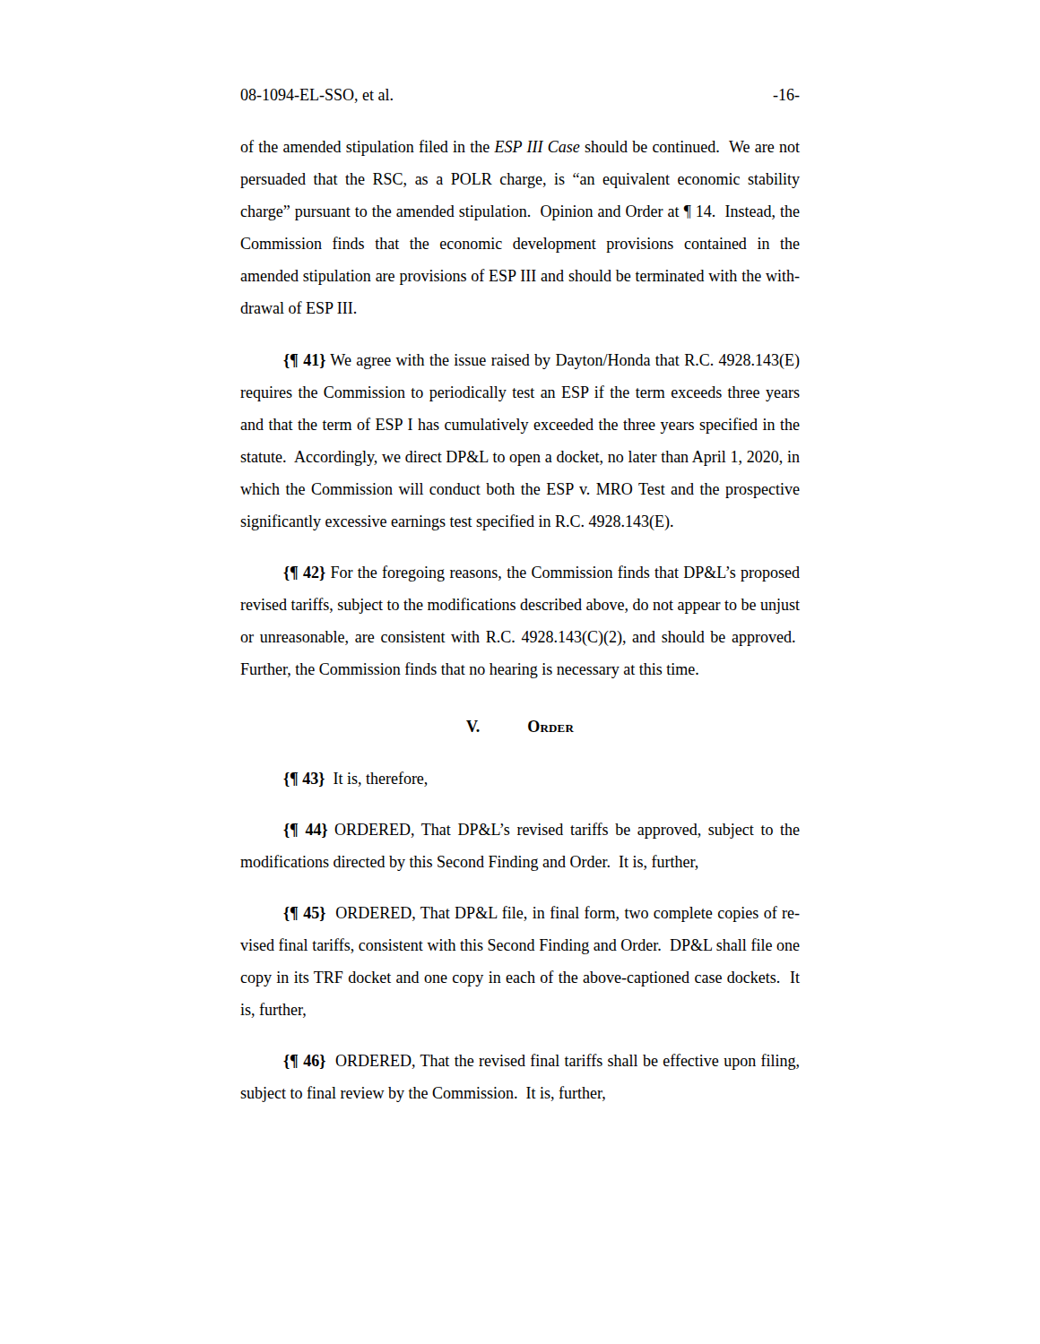08-1094-EL-SSO, et al.
-16-
of the amended stipulation filed in the ESP III Case should be continued. We are not persuaded that the RSC, as a POLR charge, is “an equivalent economic stability charge” pursuant to the amended stipulation. Opinion and Order at ¶ 14. Instead, the Commission finds that the economic development provisions contained in the amended stipulation are provisions of ESP III and should be terminated with the withdrawal of ESP III.
{¶ 41} We agree with the issue raised by Dayton/Honda that R.C. 4928.143(E) requires the Commission to periodically test an ESP if the term exceeds three years and that the term of ESP I has cumulatively exceeded the three years specified in the statute. Accordingly, we direct DP&L to open a docket, no later than April 1, 2020, in which the Commission will conduct both the ESP v. MRO Test and the prospective significantly excessive earnings test specified in R.C. 4928.143(E).
{¶ 42} For the foregoing reasons, the Commission finds that DP&L’s proposed revised tariffs, subject to the modifications described above, do not appear to be unjust or unreasonable, are consistent with R.C. 4928.143(C)(2), and should be approved. Further, the Commission finds that no hearing is necessary at this time.
V. Order
{¶ 43} It is, therefore,
{¶ 44} ORDERED, That DP&L’s revised tariffs be approved, subject to the modifications directed by this Second Finding and Order. It is, further,
{¶ 45} ORDERED, That DP&L file, in final form, two complete copies of revised final tariffs, consistent with this Second Finding and Order. DP&L shall file one copy in its TRF docket and one copy in each of the above-captioned case dockets. It is, further,
{¶ 46} ORDERED, That the revised final tariffs shall be effective upon filing, subject to final review by the Commission. It is, further,